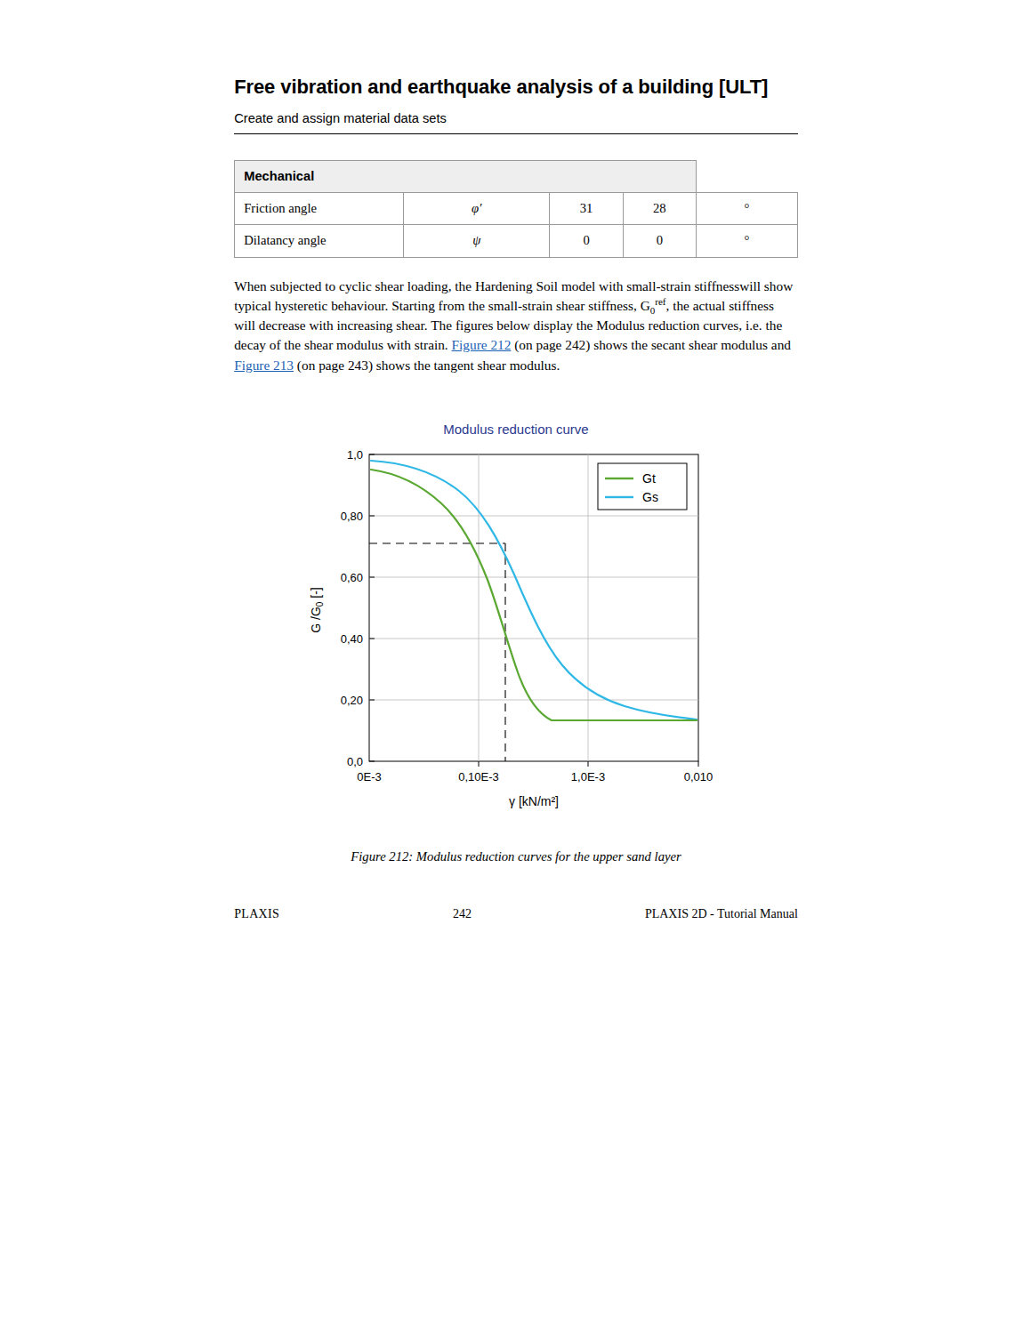Free vibration and earthquake analysis of a building [ULT]
Create and assign material data sets
| Mechanical |
| --- |
| Friction angle | φ′ | 31 | 28 | ° |
| Dilatancy angle | ψ | 0 | 0 | ° |
When subjected to cyclic shear loading, the Hardening Soil model with small-strain stiffnesswill show typical hysteretic behaviour. Starting from the small-strain shear stiffness, G0ref, the actual stiffness will decrease with increasing shear. The figures below display the Modulus reduction curves, i.e. the decay of the shear modulus with strain. Figure 212 (on page 242) shows the secant shear modulus and Figure 213 (on page 243) shows the tangent shear modulus.
Modulus reduction curve 1,0 0,80 0,60 0,40 0,20 0,0 0E-3 0,10E-3 1,0E-3 0,010 G /G0 [-] γ [kN/m²] Gt Gs
Figure 212: Modulus reduction curves for the upper sand layer
PLAXIS
242
PLAXIS 2D - Tutorial Manual